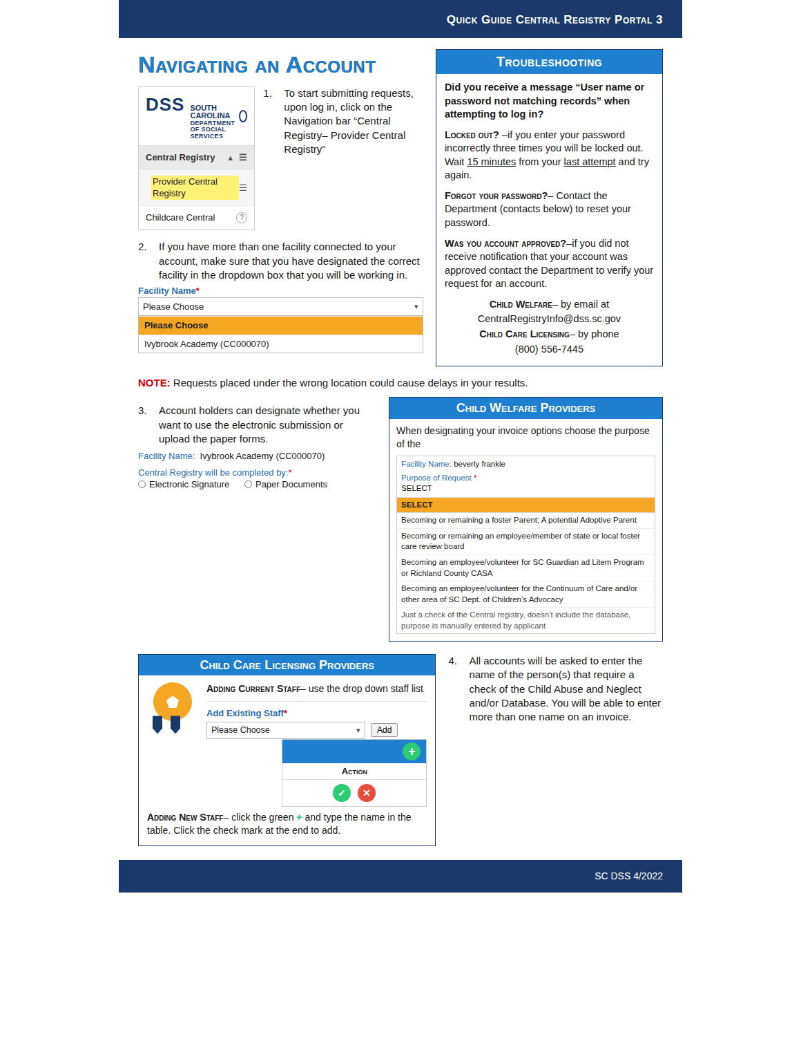Quick Guide Central Registry Portal 3
Navigating an Account
DSS SOUTH CAROLINADEPARTMENT OF SOCIAL SERVICES
Central Registry ▲ ☰
Provider Central Registry ☰
Childcare Central ?
1. To start submitting requests, upon log in, click on the Navigation bar “Central Registry– Provider Central Registry”
2. If you have more than one facility connected to your account, make sure that you have designated the correct facility in the dropdown box that you will be working in.
Facility Name*
Please Choose▾
Please Choose
Ivybrook Academy (CC000070)
Troubleshooting
Did you receive a message “User name or password not matching records” when attempting to log in?
Locked out? –if you enter your password incorrectly three times you will be locked out. Wait 15 minutes from your last attempt and try again.
Forgot your password?– Contact the Department (contacts below) to reset your password.
Was you account approved?–if you did not receive notification that your account was approved contact the Department to verify your request for an account.
Child Welfare– by email at
CentralRegistryInfo@dss.sc.gov
Child Care Licensing– by phone
(800) 556-7445
NOTE: Requests placed under the wrong location could cause delays in your results.
3. Account holders can designate whether you want to use the electronic submission or upload the paper forms.
Facility Name: Ivybrook Academy (CC000070)
Central Registry will be completed by:* Electronic Signature Paper Documents
Child Welfare Providers
When designating your invoice options choose the purpose of the
Facility Name: beverly frankie
Purpose of Request *
SELECT
SELECT
Becoming or remaining a foster Parent; A potential Adoptive Parent
Becoming or remaining an employee/member of state or local foster care review board
Becoming an employee/volunteer for SC Guardian ad Litem Program or Richland County CASA
Becoming an employee/volunteer for the Continuum of Care and/or other area of SC Dept. of Children’s Advocacy
Just a check of the Central registry, doesn’t include the database, purpose is manually entered by applicant
Child Care Licensing Providers
Adding Current Staff– use the drop down staff list
Add Existing Staff*
Please Choose▾
Add
+
Action
✓
✕
Adding New Staff– click the green + and type the name in the table. Click the check mark at the end to add.
4. All accounts will be asked to enter the name of the person(s) that require a check of the Child Abuse and Neglect and/or Database. You will be able to enter more than one name on an invoice.
SC DSS 4/2022